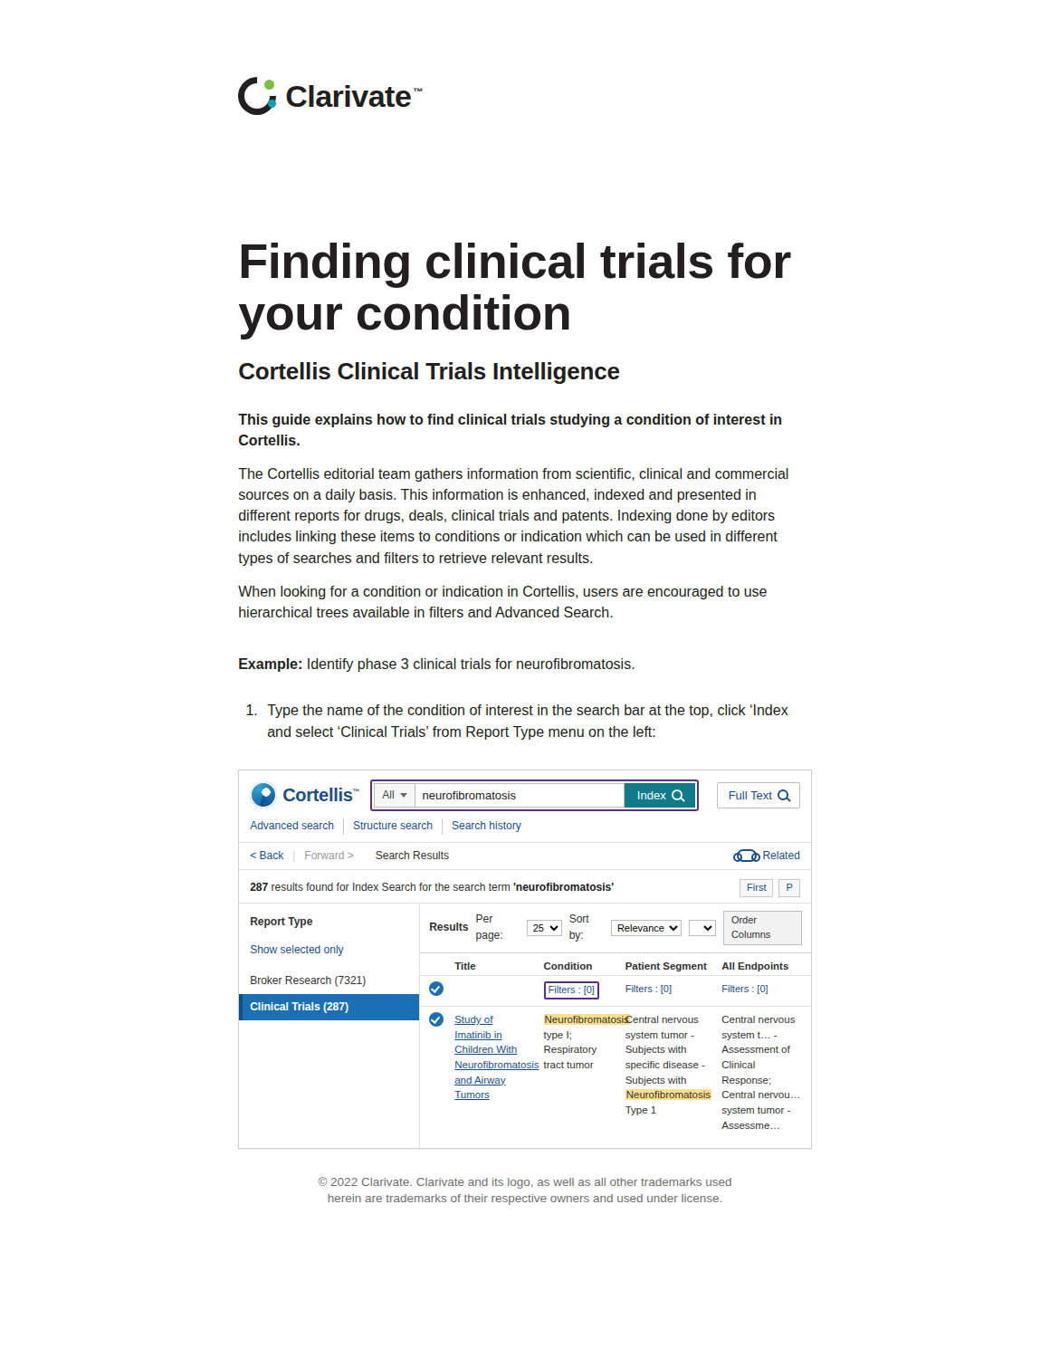Clarivate™
Finding clinical trials for your condition
Cortellis Clinical Trials Intelligence
This guide explains how to find clinical trials studying a condition of interest in Cortellis.
The Cortellis editorial team gathers information from scientific, clinical and commercial sources on a daily basis. This information is enhanced, indexed and presented in different reports for drugs, deals, clinical trials and patents. Indexing done by editors includes linking these items to conditions or indication which can be used in different types of searches and filters to retrieve relevant results.
When looking for a condition or indication in Cortellis, users are encouraged to use hierarchical trees available in filters and Advanced Search.
Example: Identify phase 3 clinical trials for neurofibromatosis.
Type the name of the condition of interest in the search bar at the top, click ‘Index and select ‘Clinical Trials’ from Report Type menu on the left:
Cortellis™
All
Index
Full Text
Advanced search Structure search Search history
< Back | Forward > Search Results
Related
287 results found for Index Search for the search term 'neurofibromatosis'
First P
Report Type
Show selected only
Broker Research (7321)
Clinical Trials (287)
Results Per page: 25 Sort by: Relevance Order Columns
| | Title | Condition | Patient Segment | All Endpoints |
| --- | --- | --- | --- | --- |
| | | Filters : [0] | Filters : [0] | Filters : [0] |
| | Study of Imatinib in Children With Neurofibromatosis and Airway Tumors | Neurofibromatosis type I; Respiratory tract tumor | Central nervous system tumor - Subjects with specific disease - Subjects with Neurofibromatosis Type 1 | Central nervous system t… - Assessment of Clinical Response; Central nervou… system tumor - Assessme… |
© 2022 Clarivate. Clarivate and its logo, as well as all other trademarks used
herein are trademarks of their respective owners and used under license.